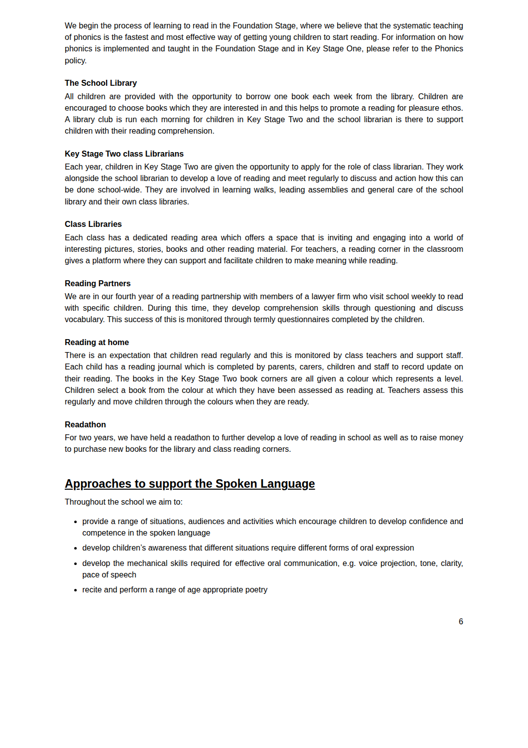We begin the process of learning to read in the Foundation Stage, where we believe that the systematic teaching of phonics is the fastest and most effective way of getting young children to start reading. For information on how phonics is implemented and taught in the Foundation Stage and in Key Stage One, please refer to the Phonics policy.
The School Library
All children are provided with the opportunity to borrow one book each week from the library. Children are encouraged to choose books which they are interested in and this helps to promote a reading for pleasure ethos. A library club is run each morning for children in Key Stage Two and the school librarian is there to support children with their reading comprehension.
Key Stage Two class Librarians
Each year, children in Key Stage Two are given the opportunity to apply for the role of class librarian. They work alongside the school librarian to develop a love of reading and meet regularly to discuss and action how this can be done school-wide. They are involved in learning walks, leading assemblies and general care of the school library and their own class libraries.
Class Libraries
Each class has a dedicated reading area which offers a space that is inviting and engaging into a world of interesting pictures, stories, books and other reading material. For teachers, a reading corner in the classroom gives a platform where they can support and facilitate children to make meaning while reading.
Reading Partners
We are in our fourth year of a reading partnership with members of a lawyer firm who visit school weekly to read with specific children. During this time, they develop comprehension skills through questioning and discuss vocabulary. This success of this is monitored through termly questionnaires completed by the children.
Reading at home
There is an expectation that children read regularly and this is monitored by class teachers and support staff. Each child has a reading journal which is completed by parents, carers, children and staff to record update on their reading. The books in the Key Stage Two book corners are all given a colour which represents a level. Children select a book from the colour at which they have been assessed as reading at. Teachers assess this regularly and move children through the colours when they are ready.
Readathon
For two years, we have held a readathon to further develop a love of reading in school as well as to raise money to purchase new books for the library and class reading corners.
Approaches to support the Spoken Language
Throughout the school we aim to:
provide a range of situations, audiences and activities which encourage children to develop confidence and competence in the spoken language
develop children’s awareness that different situations require different forms of oral expression
develop the mechanical skills required for effective oral communication, e.g. voice projection, tone, clarity, pace of speech
recite and perform a range of age appropriate poetry
6